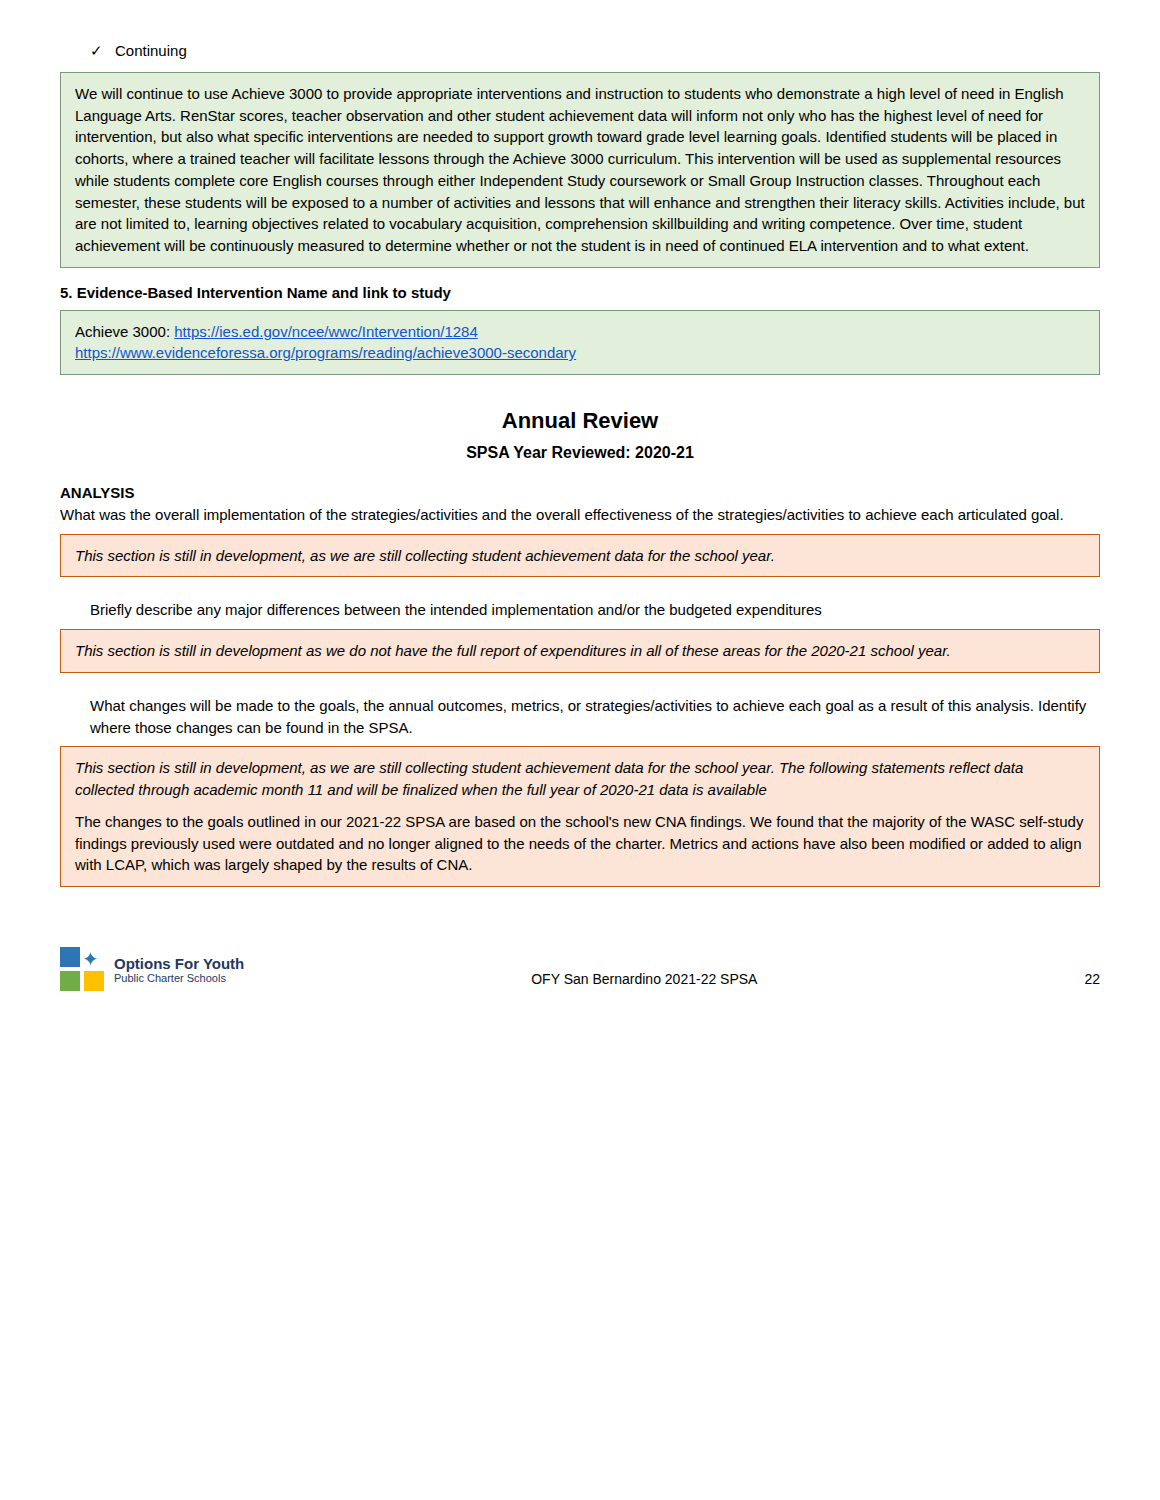✓Continuing
We will continue to use Achieve 3000 to provide appropriate interventions and instruction to students who demonstrate a high level of need in English Language Arts. RenStar scores, teacher observation and other student achievement data will inform not only who has the highest level of need for intervention, but also what specific interventions are needed to support growth toward grade level learning goals. Identified students will be placed in cohorts, where a trained teacher will facilitate lessons through the Achieve 3000 curriculum. This intervention will be used as supplemental resources while students complete core English courses through either Independent Study coursework or Small Group Instruction classes. Throughout each semester, these students will be exposed to a number of activities and lessons that will enhance and strengthen their literacy skills. Activities include, but are not limited to, learning objectives related to vocabulary acquisition, comprehension skillbuilding and writing competence. Over time, student achievement will be continuously measured to determine whether or not the student is in need of continued ELA intervention and to what extent.
5. Evidence-Based Intervention Name and link to study
Achieve 3000: https://ies.ed.gov/ncee/wwc/Intervention/1284
https://www.evidenceforessa.org/programs/reading/achieve3000-secondary
Annual Review
SPSA Year Reviewed: 2020-21
ANALYSIS
What was the overall implementation of the strategies/activities and the overall effectiveness of the strategies/activities to achieve each articulated goal.
This section is still in development, as we are still collecting student achievement data for the school year.
Briefly describe any major differences between the intended implementation and/or the budgeted expenditures
This section is still in development as we do not have the full report of expenditures in all of these areas for the 2020-21 school year.
What changes will be made to the goals, the annual outcomes, metrics, or strategies/activities to achieve each goal as a result of this analysis. Identify where those changes can be found in the SPSA.
This section is still in development, as we are still collecting student achievement data for the school year. The following statements reflect data collected through academic month 11 and will be finalized when the full year of 2020-21 data is available
The changes to the goals outlined in our 2021-22 SPSA are based on the school's new CNA findings. We found that the majority of the WASC self-study findings previously used were outdated and no longer aligned to the needs of the charter. Metrics and actions have also been modified or added to align with LCAP, which was largely shaped by the results of CNA.
✦
Options For Youth
Public Charter Schools
OFY San Bernardino 2021-22 SPSA
22